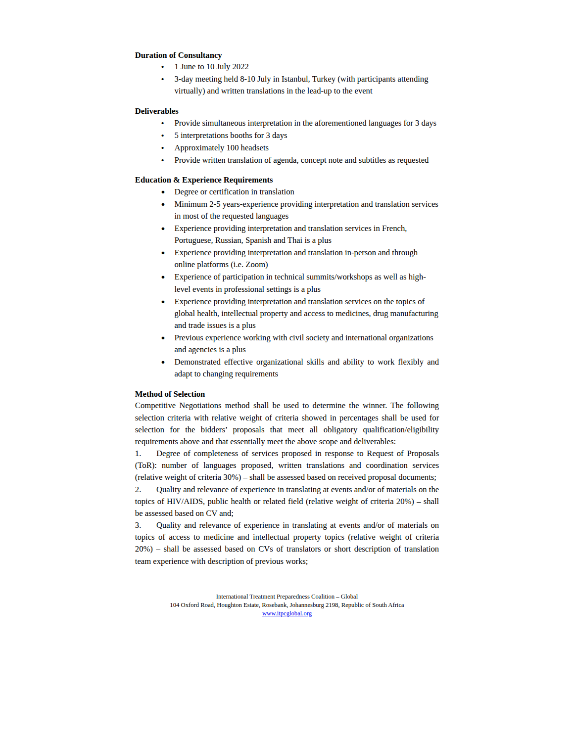Duration of Consultancy
1 June to 10 July 2022
3-day meeting held 8-10 July in Istanbul, Turkey (with participants attending virtually) and written translations in the lead-up to the event
Deliverables
Provide simultaneous interpretation in the aforementioned languages for 3 days
5 interpretations booths for 3 days
Approximately 100 headsets
Provide written translation of agenda, concept note and subtitles as requested
Education & Experience Requirements
Degree or certification in translation
Minimum 2-5 years-experience providing interpretation and translation services in most of the requested languages
Experience providing interpretation and translation services in French, Portuguese, Russian, Spanish and Thai is a plus
Experience providing interpretation and translation in-person and through online platforms (i.e. Zoom)
Experience of participation in technical summits/workshops as well as high-level events in professional settings is a plus
Experience providing interpretation and translation services on the topics of global health, intellectual property and access to medicines, drug manufacturing and trade issues is a plus
Previous experience working with civil society and international organizations and agencies is a plus
Demonstrated effective organizational skills and ability to work flexibly and adapt to changing requirements
Method of Selection
Competitive Negotiations method shall be used to determine the winner. The following selection criteria with relative weight of criteria showed in percentages shall be used for selection for the bidders’ proposals that meet all obligatory qualification/eligibility requirements above and that essentially meet the above scope and deliverables:
1. Degree of completeness of services proposed in response to Request of Proposals (ToR): number of languages proposed, written translations and coordination services (relative weight of criteria 30%) – shall be assessed based on received proposal documents; 2. Quality and relevance of experience in translating at events and/or of materials on the topics of HIV/AIDS, public health or related field (relative weight of criteria 20%) – shall be assessed based on CV and; 3. Quality and relevance of experience in translating at events and/or of materials on topics of access to medicine and intellectual property topics (relative weight of criteria 20%) – shall be assessed based on CVs of translators or short description of translation team experience with description of previous works;
International Treatment Preparedness Coalition – Global
104 Oxford Road, Houghton Estate, Rosebank, Johannesburg 2198, Republic of South Africa
www.itpcglobal.org